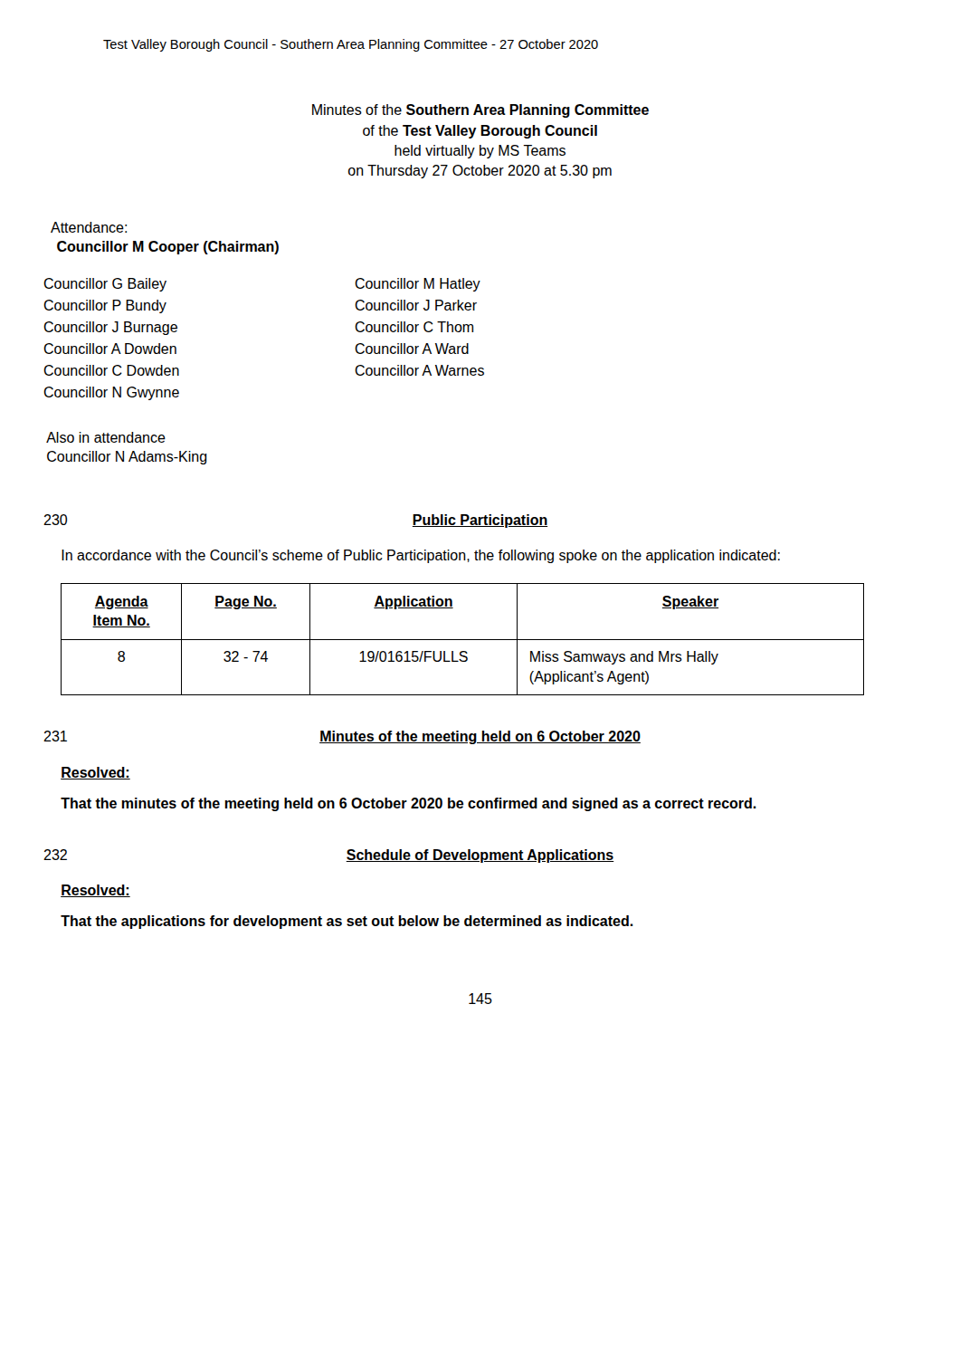Test Valley Borough Council - Southern Area Planning Committee - 27 October 2020
Minutes of the Southern Area Planning Committee
of the Test Valley Borough Council
held virtually by MS Teams
on Thursday 27 October 2020 at 5.30 pm
Attendance:
Councillor M Cooper (Chairman)
| Councillor G Bailey | Councillor M Hatley |
| Councillor P Bundy | Councillor J Parker |
| Councillor J Burnage | Councillor C Thom |
| Councillor A Dowden | Councillor A Ward |
| Councillor C Dowden | Councillor A Warnes |
| Councillor N Gwynne | |
Also in attendance
Councillor N Adams-King
230
Public Participation
In accordance with the Council’s scheme of Public Participation, the following spoke on the application indicated:
| Agenda Item No. | Page No. | Application | Speaker |
| --- | --- | --- | --- |
| 8 | 32 - 74 | 19/01615/FULLS | Miss Samways and Mrs Hally (Applicant’s Agent) |
231
Minutes of the meeting held on 6 October 2020
Resolved:
That the minutes of the meeting held on 6 October 2020 be confirmed and signed as a correct record.
232
Schedule of Development Applications
Resolved:
That the applications for development as set out below be determined as indicated.
145